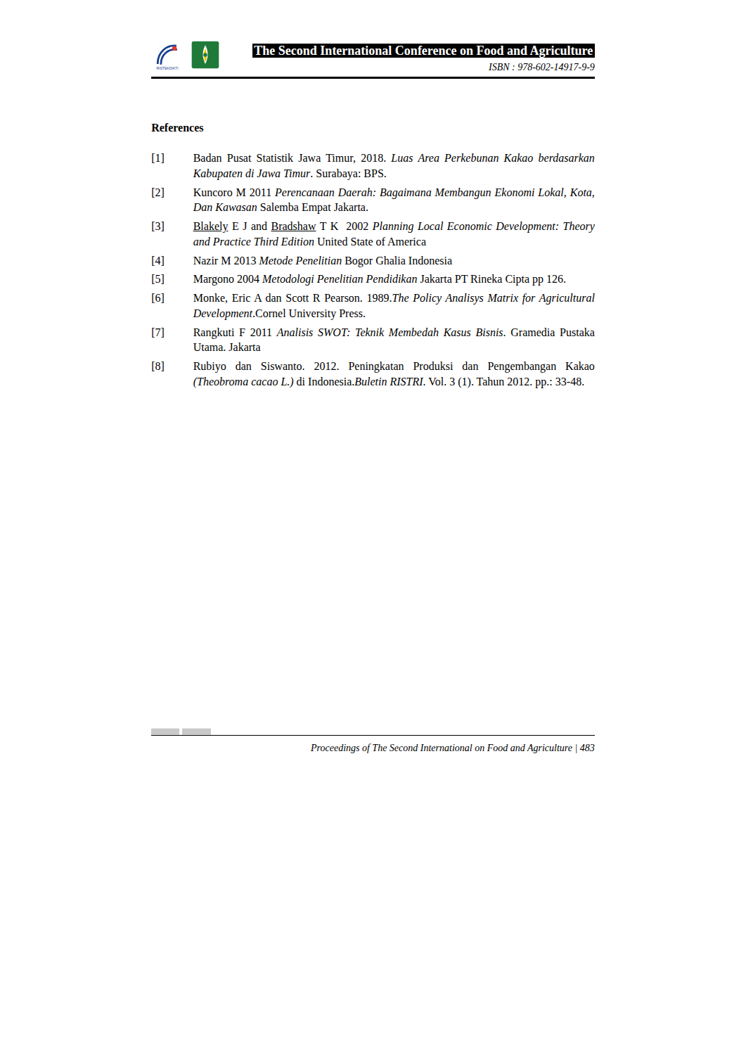RISTEKDIKTI
The Second International Conference on Food and Agriculture
ISBN : 978-602-14917-9-9
References
[1] Badan Pusat Statistik Jawa Timur, 2018. Luas Area Perkebunan Kakao berdasarkan Kabupaten di Jawa Timur. Surabaya: BPS.
[2] Kuncoro M 2011 Perencanaan Daerah: Bagaimana Membangun Ekonomi Lokal, Kota, Dan Kawasan Salemba Empat Jakarta.
[3] Blakely E J and Bradshaw T K 2002 Planning Local Economic Development: Theory and Practice Third Edition United State of America
[4] Nazir M 2013 Metode Penelitian Bogor Ghalia Indonesia
[5] Margono 2004 Metodologi Penelitian Pendidikan Jakarta PT Rineka Cipta pp 126.
[6] Monke, Eric A dan Scott R Pearson. 1989.The Policy Analisys Matrix for Agricultural Development.Cornel University Press.
[7] Rangkuti F 2011 Analisis SWOT: Teknik Membedah Kasus Bisnis. Gramedia Pustaka Utama. Jakarta
[8] Rubiyo dan Siswanto. 2012. Peningkatan Produksi dan Pengembangan Kakao (Theobroma cacao L.) di Indonesia.Buletin RISTRI. Vol. 3 (1). Tahun 2012. pp.: 33-48.
Proceedings of The Second International on Food and Agriculture | 483